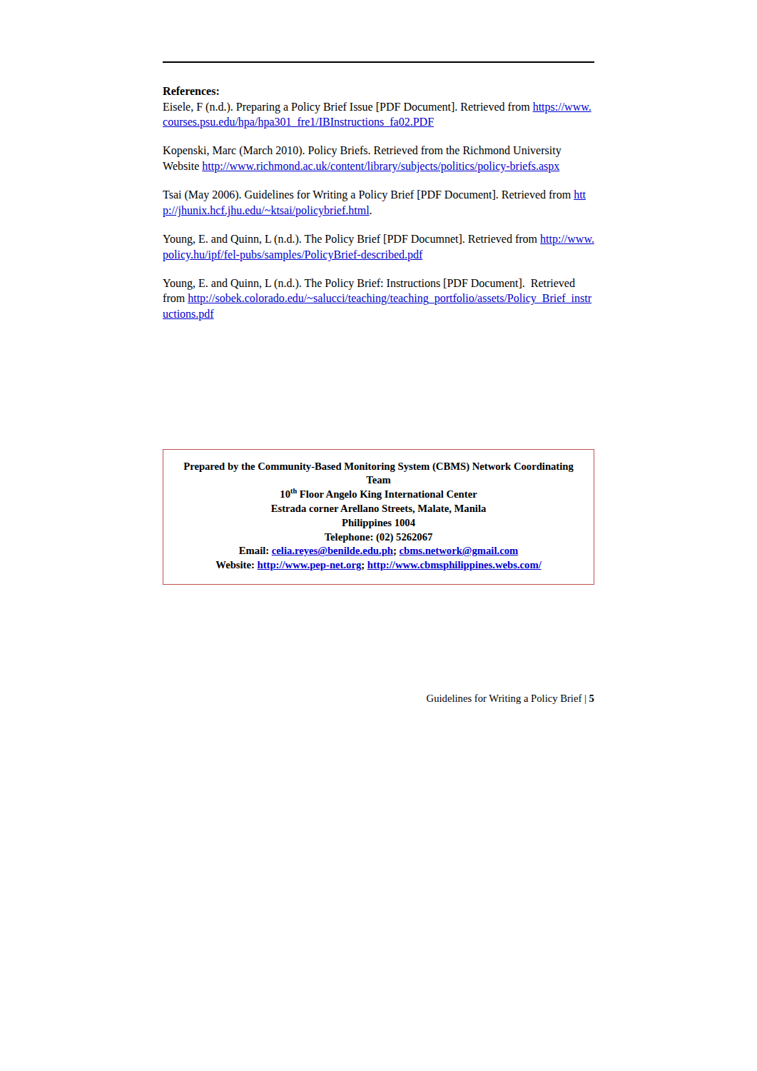References:
Eisele, F (n.d.). Preparing a Policy Brief Issue [PDF Document]. Retrieved from https://www.courses.psu.edu/hpa/hpa301_fre1/IBInstructions_fa02.PDF
Kopenski, Marc (March 2010). Policy Briefs. Retrieved from the Richmond University Website http://www.richmond.ac.uk/content/library/subjects/politics/policy-briefs.aspx
Tsai (May 2006). Guidelines for Writing a Policy Brief [PDF Document]. Retrieved from http://jhunix.hcf.jhu.edu/~ktsai/policybrief.html.
Young, E. and Quinn, L (n.d.). The Policy Brief [PDF Documnet]. Retrieved from http://www.policy.hu/ipf/fel-pubs/samples/PolicyBrief-described.pdf
Young, E. and Quinn, L (n.d.). The Policy Brief: Instructions [PDF Document]. Retrieved from http://sobek.colorado.edu/~salucci/teaching/teaching_portfolio/assets/Policy_Brief_instructions.pdf
Prepared by the Community-Based Monitoring System (CBMS) Network Coordinating Team
10th Floor Angelo King International Center
Estrada corner Arellano Streets, Malate, Manila
Philippines 1004
Telephone: (02) 5262067
Email: celia.reyes@benilde.edu.ph; cbms.network@gmail.com
Website: http://www.pep-net.org; http://www.cbmsphilippines.webs.com/
Guidelines for Writing a Policy Brief | 5